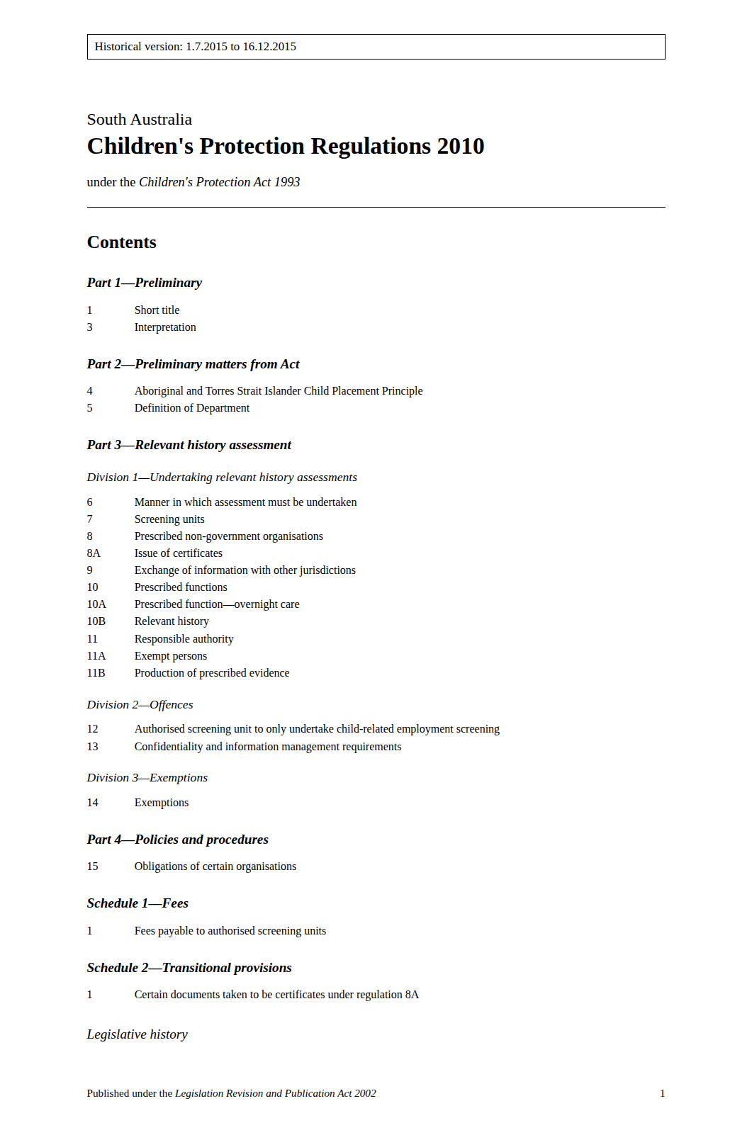Historical version: 1.7.2015 to 16.12.2015
South Australia
Children's Protection Regulations 2010
under the Children's Protection Act 1993
Contents
Part 1—Preliminary
| 1 | Short title |
| 3 | Interpretation |
Part 2—Preliminary matters from Act
| 4 | Aboriginal and Torres Strait Islander Child Placement Principle |
| 5 | Definition of Department |
Part 3—Relevant history assessment
Division 1—Undertaking relevant history assessments
| 6 | Manner in which assessment must be undertaken |
| 7 | Screening units |
| 8 | Prescribed non-government organisations |
| 8A | Issue of certificates |
| 9 | Exchange of information with other jurisdictions |
| 10 | Prescribed functions |
| 10A | Prescribed function—overnight care |
| 10B | Relevant history |
| 11 | Responsible authority |
| 11A | Exempt persons |
| 11B | Production of prescribed evidence |
Division 2—Offences
| 12 | Authorised screening unit to only undertake child-related employment screening |
| 13 | Confidentiality and information management requirements |
Division 3—Exemptions
| 14 | Exemptions |
Part 4—Policies and procedures
| 15 | Obligations of certain organisations |
Schedule 1—Fees
| 1 | Fees payable to authorised screening units |
Schedule 2—Transitional provisions
| 1 | Certain documents taken to be certificates under regulation 8A |
Legislative history
Published under the Legislation Revision and Publication Act 2002 1